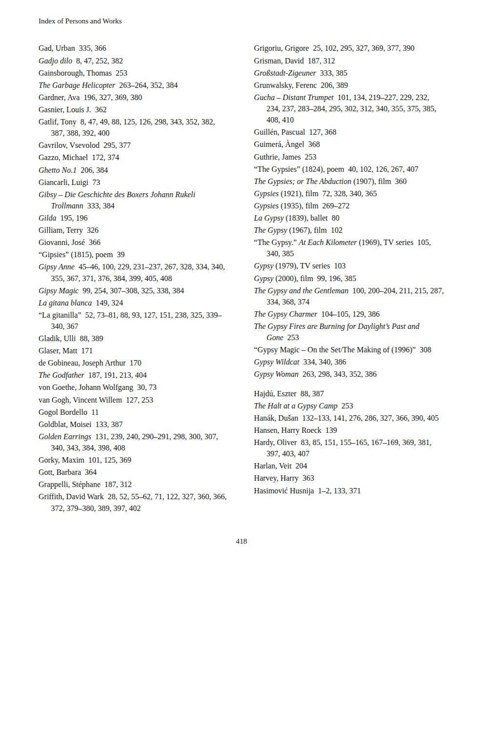Index of Persons and Works
Gad, Urban 335, 366
Gadjo dilo 8, 47, 252, 382
Gainsborough, Thomas 253
The Garbage Helicopter 263–264, 352, 384
Gardner, Ava 196, 327, 369, 380
Gasnier, Louis J. 362
Gatlif, Tony 8, 47, 49, 88, 125, 126, 298, 343, 352, 382, 387, 388, 392, 400
Gavrilov, Vsevolod 295, 377
Gazzo, Michael 172, 374
Ghetto No.1 206, 384
Giancarli, Luigi 73
Gibsy – Die Geschichte des Boxers Johann Rukeli Trollmann 333, 384
Gilda 195, 196
Gilliam, Terry 326
Giovanni, José 366
“Gipsies” (1815), poem 39
Gipsy Anne 45–46, 100, 229, 231–237, 267, 328, 334, 340, 355, 367, 371, 376, 384, 399, 405, 408
Gipsy Magic 99, 254, 307–308, 325, 338, 384
La gitana blanca 149, 324
“La gitanilla” 52, 73–81, 88, 93, 127, 151, 238, 325, 339–340, 367
Gladik, Ulli 88, 389
Glaser, Matt 171
de Gobineau, Joseph Arthur 170
The Godfather 187, 191, 213, 404
von Goethe, Johann Wolfgang 30, 73
van Gogh, Vincent Willem 127, 253
Gogol Bordello 11
Goldblat, Moisei 133, 387
Golden Earrings 131, 239, 240, 290–291, 298, 300, 307, 340, 343, 384, 398, 408
Gorky, Maxim 101, 125, 369
Gott, Barbara 364
Grappelli, Stéphane 187, 312
Griffith, David Wark 28, 52, 55–62, 71, 122, 327, 360, 366, 372, 379–380, 389, 397, 402
Grigoriu, Grigore 25, 102, 295, 327, 369, 377, 390
Grisman, David 187, 312
Großstadt-Zigeuner 333, 385
Grunwalsky, Ferenc 206, 389
Gucha – Distant Trumpet 101, 134, 219–227, 229, 232, 234, 237, 283–284, 295, 302, 312, 340, 355, 375, 385, 408, 410
Guillén, Pascual 127, 368
Guimerá, Àngel 368
Guthrie, James 253
“The Gypsies” (1824), poem 40, 102, 126, 267, 407
The Gypsies; or The Abduction (1907), film 360
Gypsies (1921), film 72, 328, 340, 365
Gypsies (1935), film 269–272
La Gypsy (1839), ballet 80
The Gypsy (1967), film 102
“The Gypsy.” At Each Kilometer (1969), TV series 105, 340, 385
Gypsy (1979), TV series 103
Gypsy (2000), film 99, 196, 385
The Gypsy and the Gentleman 100, 200–204, 211, 215, 287, 334, 368, 374
The Gypsy Charmer 104–105, 129, 386
The Gypsy Fires are Burning for Daylight’s Past and Gone 253
“Gypsy Magic – On the Set/The Making of (1996)” 308
Gypsy Wildcat 334, 340, 386
Gypsy Woman 263, 298, 343, 352, 386
Hajdú, Eszter 88, 387
The Halt at a Gypsy Camp 253
Hanák, Dušan 132–133, 141, 276, 286, 327, 366, 390, 405
Hansen, Harry Roeck 139
Hardy, Oliver 83, 85, 151, 155–165, 167–169, 369, 381, 397, 403, 407
Harlan, Veit 204
Harvey, Harry 363
Hasimović Husnija 1–2, 133, 371
418